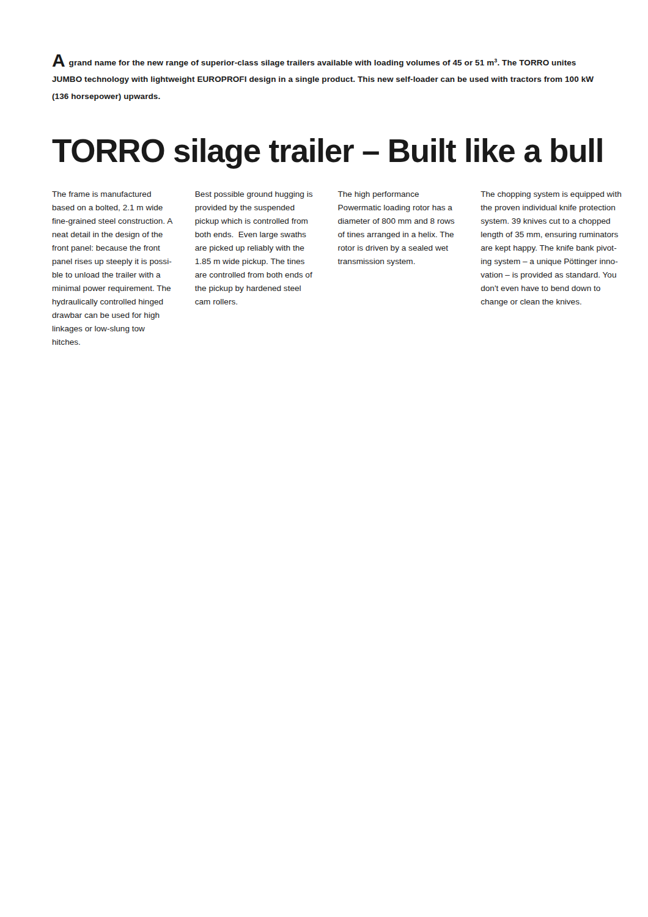A grand name for the new range of superior-class silage trailers available with loading volumes of 45 or 51 m3. The TORRO unites JUMBO technology with lightweight EUROPROFI design in a single product. This new self-loader can be used with tractors from 100 kW (136 horsepower) upwards.
TORRO silage trailer – Built like a bull
The frame is manufactured based on a bolted, 2.1 m wide fine-grained steel construction. A neat detail in the design of the front panel: because the front panel rises up steeply it is possible to unload the trailer with a minimal power requirement. The hydraulically controlled hinged drawbar can be used for high linkages or low-slung tow hitches.
Best possible ground hugging is provided by the suspended pickup which is controlled from both ends. Even large swaths are picked up reliably with the 1.85 m wide pickup. The tines are controlled from both ends of the pickup by hardened steel cam rollers.
The high performance Powermatic loading rotor has a diameter of 800 mm and 8 rows of tines arranged in a helix. The rotor is driven by a sealed wet transmission system.
The chopping system is equipped with the proven individual knife protection system. 39 knives cut to a chopped length of 35 mm, ensuring ruminators are kept happy. The knife bank pivoting system – a unique Pöttinger innovation – is provided as standard. You don't even have to bend down to change or clean the knives.